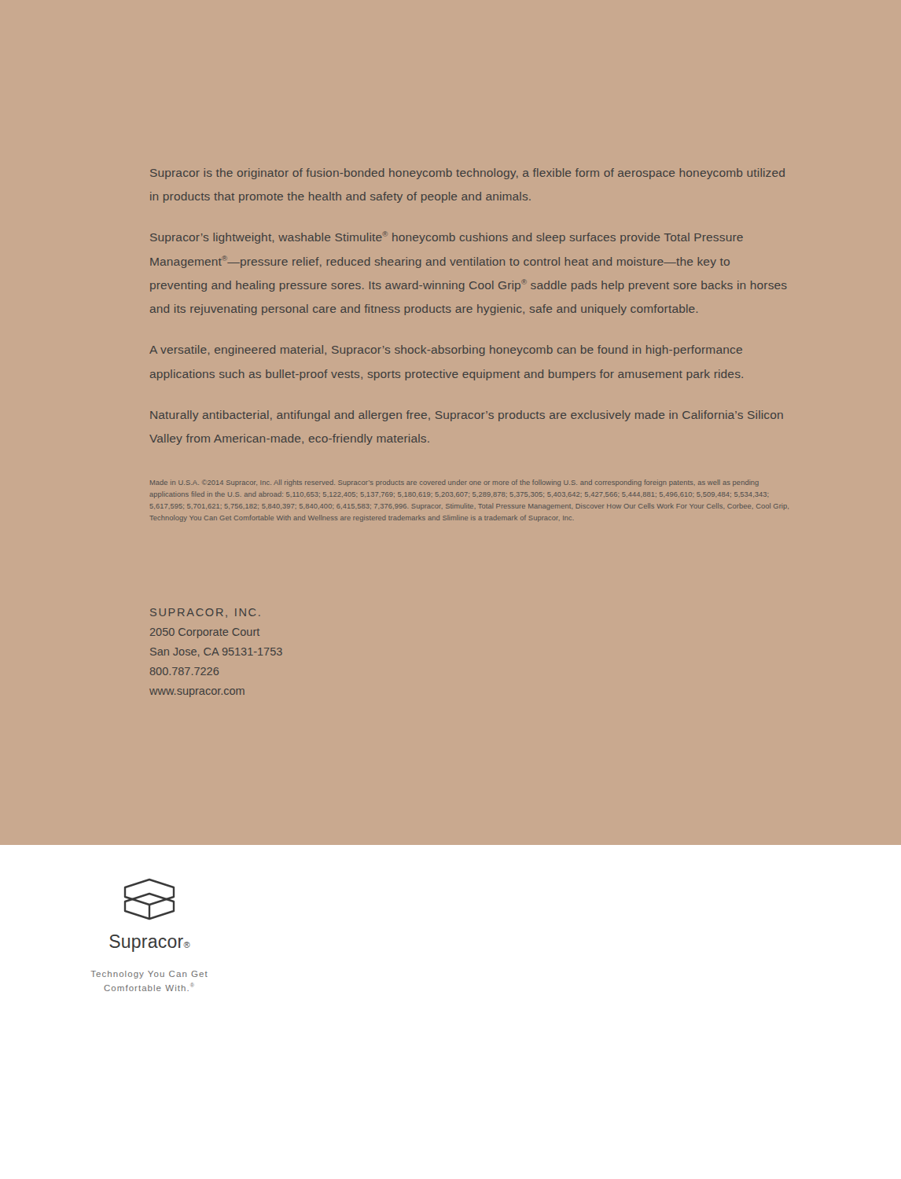Supracor is the originator of fusion-bonded honeycomb technology, a flexible form of aerospace honeycomb utilized in products that promote the health and safety of people and animals.
Supracor’s lightweight, washable Stimulite® honeycomb cushions and sleep surfaces provide Total Pressure Management®—pressure relief, reduced shearing and ventilation to control heat and moisture—the key to preventing and healing pressure sores. Its award-winning Cool Grip® saddle pads help prevent sore backs in horses and its rejuvenating personal care and fitness products are hygienic, safe and uniquely comfortable.
A versatile, engineered material, Supracor’s shock-absorbing honeycomb can be found in high-performance applications such as bullet-proof vests, sports protective equipment and bumpers for amusement park rides.
Naturally antibacterial, antifungal and allergen free, Supracor’s products are exclusively made in California’s Silicon Valley from American-made, eco-friendly materials.
Made in U.S.A. ©2014 Supracor, Inc. All rights reserved. Supracor’s products are covered under one or more of the following U.S. and corresponding foreign patents, as well as pending applications filed in the U.S. and abroad: 5,110,653; 5,122,405; 5,137,769; 5,180,619; 5,203,607; 5,289,878; 5,375,305; 5,403,642; 5,427,566; 5,444,881; 5,496,610; 5,509,484; 5,534,343; 5,617,595; 5,701,621; 5,756,182; 5,840,397; 5,840,400; 6,415,583; 7,376,996. Supracor, Stimulite, Total Pressure Management, Discover How Our Cells Work For Your Cells, Corbee, Cool Grip, Technology You Can Get Comfortable With and Wellness are registered trademarks and Slimline is a trademark of Supracor, Inc.
SUPRACOR, INC.
2050 Corporate Court
San Jose, CA 95131-1753
800.787.7226
www.supracor.com
Supracor®
Technology You Can Get
Comfortable With.®